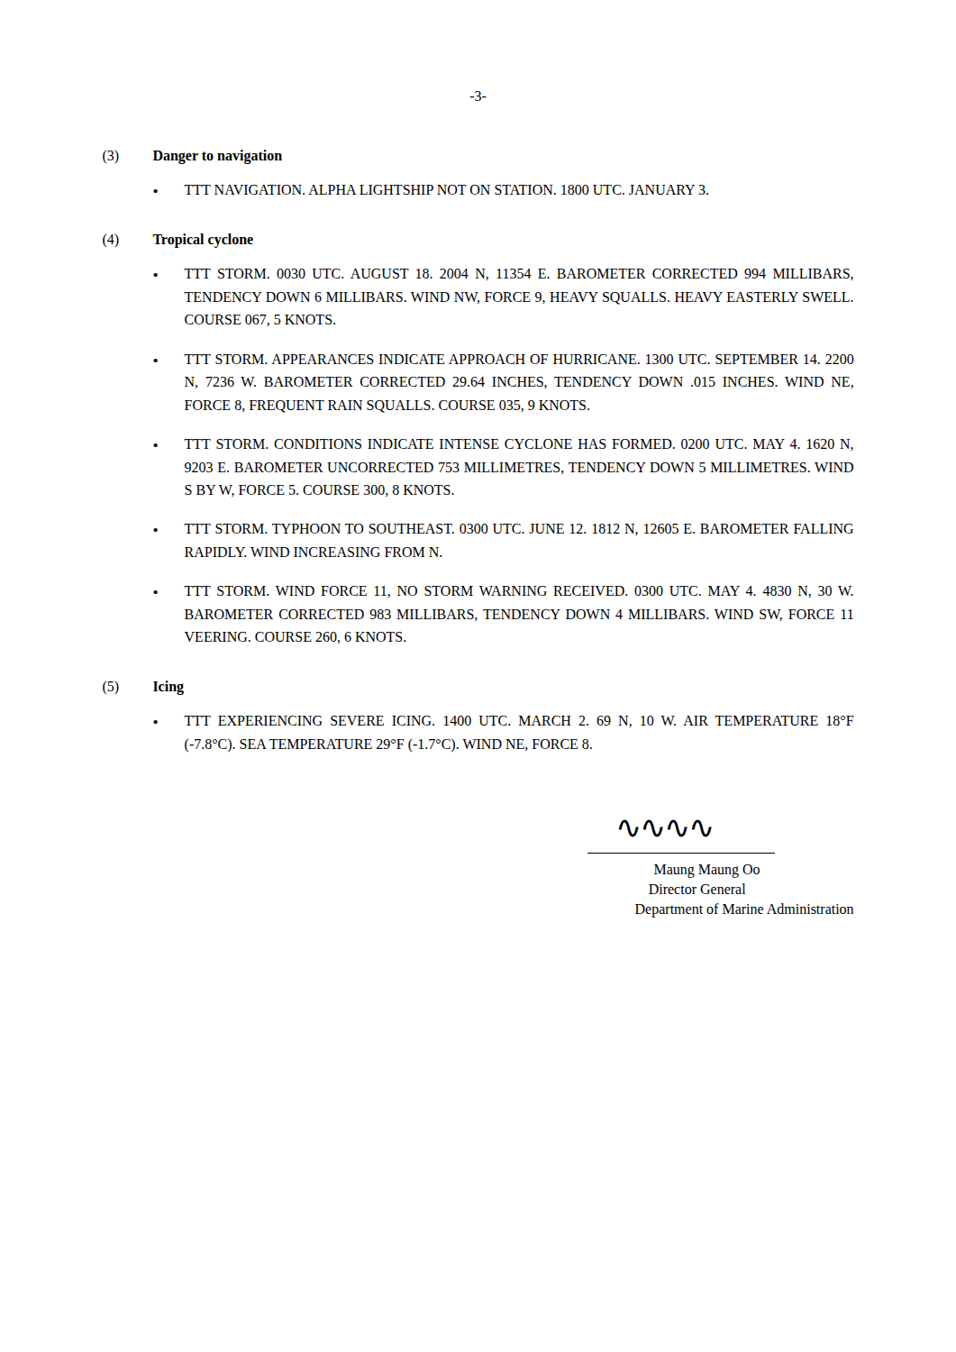-3-
(3) Danger to navigation
TTT NAVIGATION. ALPHA LIGHTSHIP NOT ON STATION. 1800 UTC. JANUARY 3.
(4) Tropical cyclone
TTT STORM. 0030 UTC. AUGUST 18. 2004 N, 11354 E. BAROMETER CORRECTED 994 MILLIBARS, TENDENCY DOWN 6 MILLIBARS. WIND NW, FORCE 9, HEAVY SQUALLS. HEAVY EASTERLY SWELL. COURSE 067, 5 KNOTS.
TTT STORM. APPEARANCES INDICATE APPROACH OF HURRICANE. 1300 UTC. SEPTEMBER 14. 2200 N, 7236 W. BAROMETER CORRECTED 29.64 INCHES, TENDENCY DOWN .015 INCHES. WIND NE, FORCE 8, FREQUENT RAIN SQUALLS. COURSE 035, 9 KNOTS.
TTT STORM. CONDITIONS INDICATE INTENSE CYCLONE HAS FORMED. 0200 UTC. MAY 4. 1620 N, 9203 E. BAROMETER UNCORRECTED 753 MILLIMETRES, TENDENCY DOWN 5 MILLIMETRES. WIND S BY W, FORCE 5. COURSE 300, 8 KNOTS.
TTT STORM. TYPHOON TO SOUTHEAST. 0300 UTC. JUNE 12. 1812 N, 12605 E. BAROMETER FALLING RAPIDLY. WIND INCREASING FROM N.
TTT STORM. WIND FORCE 11, NO STORM WARNING RECEIVED. 0300 UTC. MAY 4. 4830 N, 30 W. BAROMETER CORRECTED 983 MILLIBARS, TENDENCY DOWN 4 MILLIBARS. WIND SW, FORCE 11 VEERING. COURSE 260, 6 KNOTS.
(5) Icing
TTT EXPERIENCING SEVERE ICING. 1400 UTC. MARCH 2. 69 N, 10 W. AIR TEMPERATURE 18°F (-7.8°C). SEA TEMPERATURE 29°F (-1.7°C). WIND NE, FORCE 8.
∿∿∿∿
Maung Maung Oo Director General Department of Marine Administration